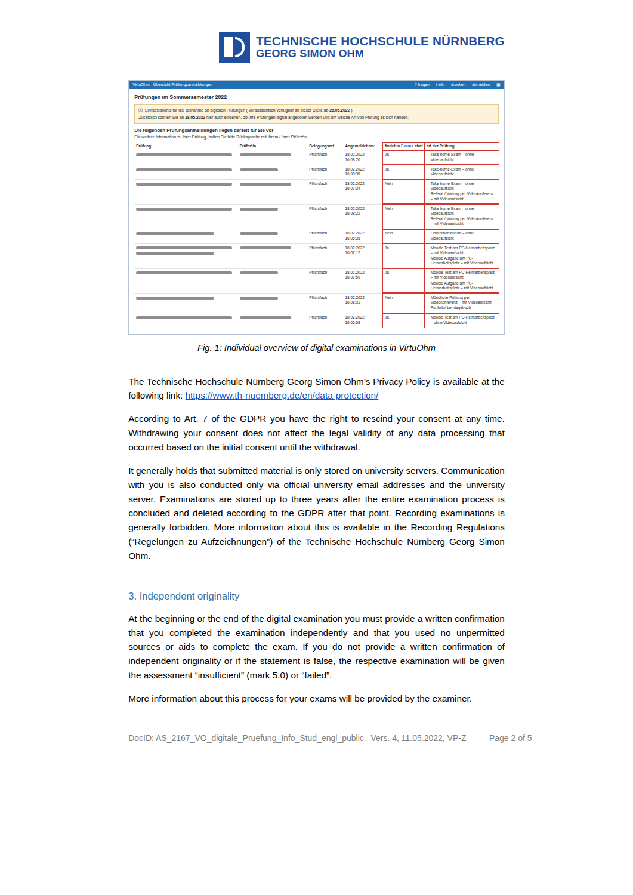TECHNISCHE HOCHSCHULE NÜRNBERG
GEORG SIMON OHM
VirtuOhm - Übersicht Prüfungsanmeldungen
? fragen i info drucken abmelden ▦
Prüfungen im Sommersemester 2022
ⓘ Einverständnis für die Teilnahme an digitalen Prüfungen ( voraussichtlich verfügbar an dieser Stelle ab 25.05.2022 ).
Zusätzlich können Sie ab 18.05.2022 hier auch einsehen, ob Ihre Prüfungen digital angeboten werden und um welche Art von Prüfung es sich handelt.
Die folgenden Prüfungsanmeldungen liegen derzeit für Sie vor
Für weitere Information zu Ihrer Prüfung, halten Sie bitte Rücksprache mit Ihrem / Ihrer Prüfer*in.
| Prüfung | Prüfer*in | Belegungsart | Angemeldet am: | findet in Exams statt | art der Prüfung |
| --- | --- | --- | --- | --- | --- |
| | | Pflichtfach | 18.02.2022 16:08:20 | Ja | Take-home-Exam – ohne Videoaufsicht |
| | | Pflichtfach | 18.02.2022 16:08:35 | Ja | Take-home-Exam – ohne Videoaufsicht |
| | | Pflichtfach | 18.02.2022 16:07:34 | Nein | Take-home-Exam – ohne Videoaufsicht Referat / Vortrag per Videokonferenz – mit Videoaufsicht |
| | | Pflichtfach | 18.02.2022 16:08:22 | Nein | Take-home-Exam – ohne Videoaufsicht Referat / Vortrag per Videokonferenz – mit Videoaufsicht |
| | | Pflichtfach | 18.02.2022 16:06:35 | Nein | Diskussionsforum – ohne Videoaufsicht |
| | | Pflichtfach | 18.02.2022 16:07:12 | Ja | Moodle Test am PC-Heimarbeitsplatz – mit Videoaufsicht Moodle Aufgabe am PC-Heimarbeitsplatz – mit Videoaufsicht |
| | | Pflichtfach | 18.02.2022 16:07:59 | Ja | Moodle Test am PC-Heimarbeitsplatz – mit Videoaufsicht Moodle Aufgabe am PC-Heimarbeitsplatz – mit Videoaufsicht |
| | | Pflichtfach | 18.02.2022 16:08:31 | Nein | Mündliche Prüfung per Videokonferenz – mit Videoaufsicht Portfolio/ Lerntagebuch |
| | | Pflichtfach | 18.02.2022 16:06:58 | Ja | Moodle Test am PC-Heimarbeitsplatz – ohne Videoaufsicht |
Fig. 1: Individual overview of digital examinations in VirtuOhm
The Technische Hochschule Nürnberg Georg Simon Ohm’s Privacy Policy is available at the following link: https://www.th-nuernberg.de/en/data-protection/
According to Art. 7 of the GDPR you have the right to rescind your consent at any time. Withdrawing your consent does not affect the legal validity of any data processing that occurred based on the initial consent until the withdrawal.
It generally holds that submitted material is only stored on university servers. Communication with you is also conducted only via official university email addresses and the university server. Examinations are stored up to three years after the entire examination process is concluded and deleted according to the GDPR after that point. Recording examinations is generally forbidden. More information about this is available in the Recording Regulations (“Regelungen zu Aufzeichnungen”) of the Technische Hochschule Nürnberg Georg Simon Ohm.
3. Independent originality
At the beginning or the end of the digital examination you must provide a written confirmation that you completed the examination independently and that you used no unpermitted sources or aids to complete the exam. If you do not provide a written confirmation of independent originality or if the statement is false, the respective examination will be given the assessment “insufficient” (mark 5.0) or “failed”.
More information about this process for your exams will be provided by the examiner.
DocID: AS_2167_VO_digitale_Pruefung_Info_Stud_engl_public Vers. 4, 11.05.2022, VP-Z
Page 2 of 5